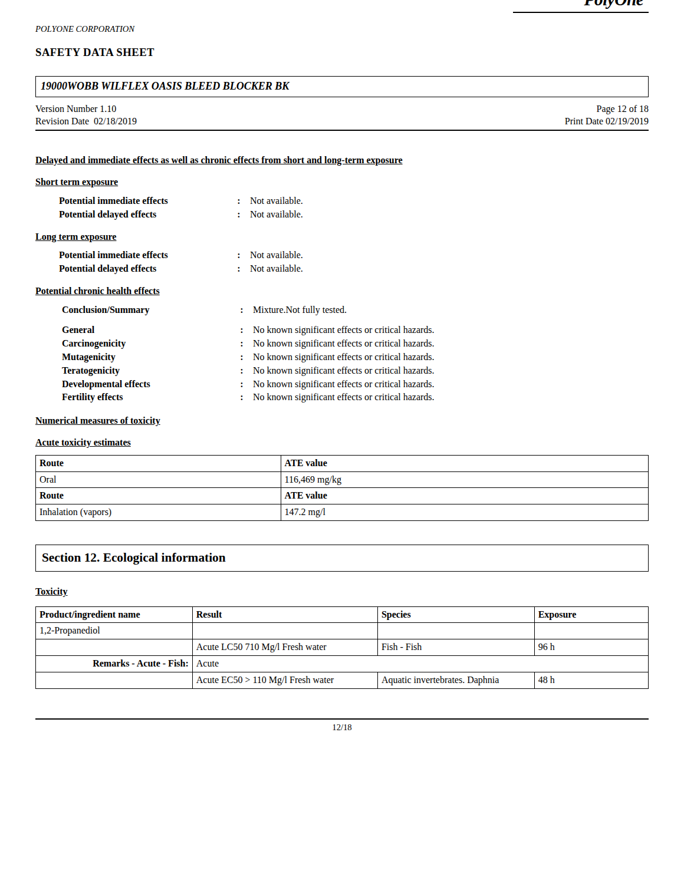PolyOne®
POLYONE CORPORATION
SAFETY DATA SHEET
19000WOBB WILFLEX OASIS BLEED BLOCKER BK
Version Number 1.10
Revision Date 02/18/2019
Page 12 of 18
Print Date 02/19/2019
Delayed and immediate effects as well as chronic effects from short and long-term exposure
Short term exposure
| Potential immediate effects | : | Not available. |
| Potential delayed effects | : | Not available. |
Long term exposure
| Potential immediate effects | : | Not available. |
| Potential delayed effects | : | Not available. |
Potential chronic health effects
| Conclusion/Summary | : | Mixture.Not fully tested. |
| General | : | No known significant effects or critical hazards. |
| Carcinogenicity | : | No known significant effects or critical hazards. |
| Mutagenicity | : | No known significant effects or critical hazards. |
| Teratogenicity | : | No known significant effects or critical hazards. |
| Developmental effects | : | No known significant effects or critical hazards. |
| Fertility effects | : | No known significant effects or critical hazards. |
Numerical measures of toxicity
Acute toxicity estimates
| Route | ATE value |
| --- | --- |
| Oral | 116,469 mg/kg |
| Route | ATE value |
| Inhalation (vapors) | 147.2 mg/l |
Section 12. Ecological information
Toxicity
| Product/ingredient name | Result | Species | Exposure |
| --- | --- | --- | --- |
| 1,2-Propanediol | | | |
| | Acute LC50 710 Mg/l Fresh water | Fish - Fish | 96 h |
| Remarks - Acute - Fish: | Acute |
| | Acute EC50 > 110 Mg/l Fresh water | Aquatic invertebrates. Daphnia | 48 h |
12/18